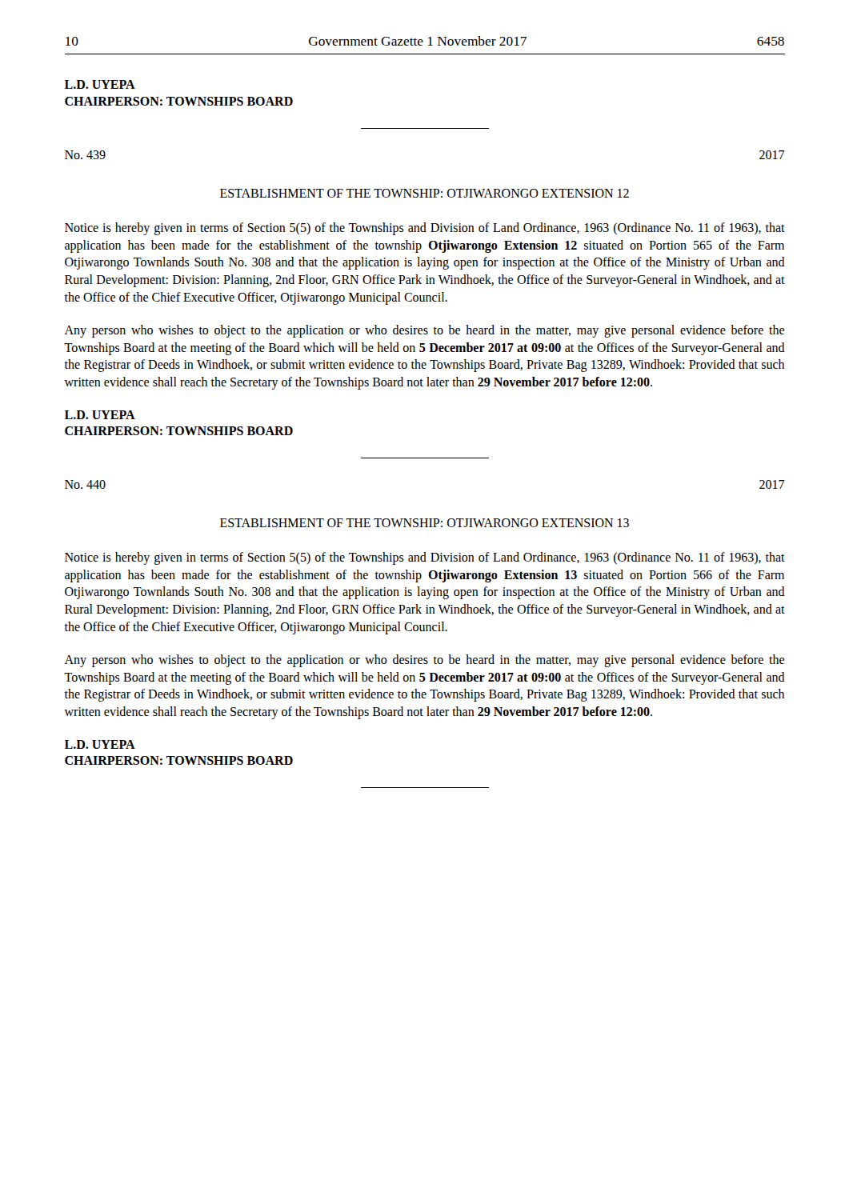10 Government Gazette 1 November 2017 6458
L.D. UYEPA
CHAIRPERSON: TOWNSHIPS BOARD
No. 439 2017
Establishment of the Township: Otjiwarongo Extension 12
Notice is hereby given in terms of Section 5(5) of the Townships and Division of Land Ordinance, 1963 (Ordinance No. 11 of 1963), that application has been made for the establishment of the township Otjiwarongo Extension 12 situated on Portion 565 of the Farm Otjiwarongo Townlands South No. 308 and that the application is laying open for inspection at the Office of the Ministry of Urban and Rural Development: Division: Planning, 2nd Floor, GRN Office Park in Windhoek, the Office of the Surveyor-General in Windhoek, and at the Office of the Chief Executive Officer, Otjiwarongo Municipal Council.
Any person who wishes to object to the application or who desires to be heard in the matter, may give personal evidence before the Townships Board at the meeting of the Board which will be held on 5 December 2017 at 09:00 at the Offices of the Surveyor-General and the Registrar of Deeds in Windhoek, or submit written evidence to the Townships Board, Private Bag 13289, Windhoek: Provided that such written evidence shall reach the Secretary of the Townships Board not later than 29 November 2017 before 12:00.
L.D. UYEPA
CHAIRPERSON: TOWNSHIPS BOARD
No. 440 2017
Establishment of the Township: Otjiwarongo Extension 13
Notice is hereby given in terms of Section 5(5) of the Townships and Division of Land Ordinance, 1963 (Ordinance No. 11 of 1963), that application has been made for the establishment of the township Otjiwarongo Extension 13 situated on Portion 566 of the Farm Otjiwarongo Townlands South No. 308 and that the application is laying open for inspection at the Office of the Ministry of Urban and Rural Development: Division: Planning, 2nd Floor, GRN Office Park in Windhoek, the Office of the Surveyor-General in Windhoek, and at the Office of the Chief Executive Officer, Otjiwarongo Municipal Council.
Any person who wishes to object to the application or who desires to be heard in the matter, may give personal evidence before the Townships Board at the meeting of the Board which will be held on 5 December 2017 at 09:00 at the Offices of the Surveyor-General and the Registrar of Deeds in Windhoek, or submit written evidence to the Townships Board, Private Bag 13289, Windhoek: Provided that such written evidence shall reach the Secretary of the Townships Board not later than 29 November 2017 before 12:00.
L.D. UYEPA
CHAIRPERSON: TOWNSHIPS BOARD